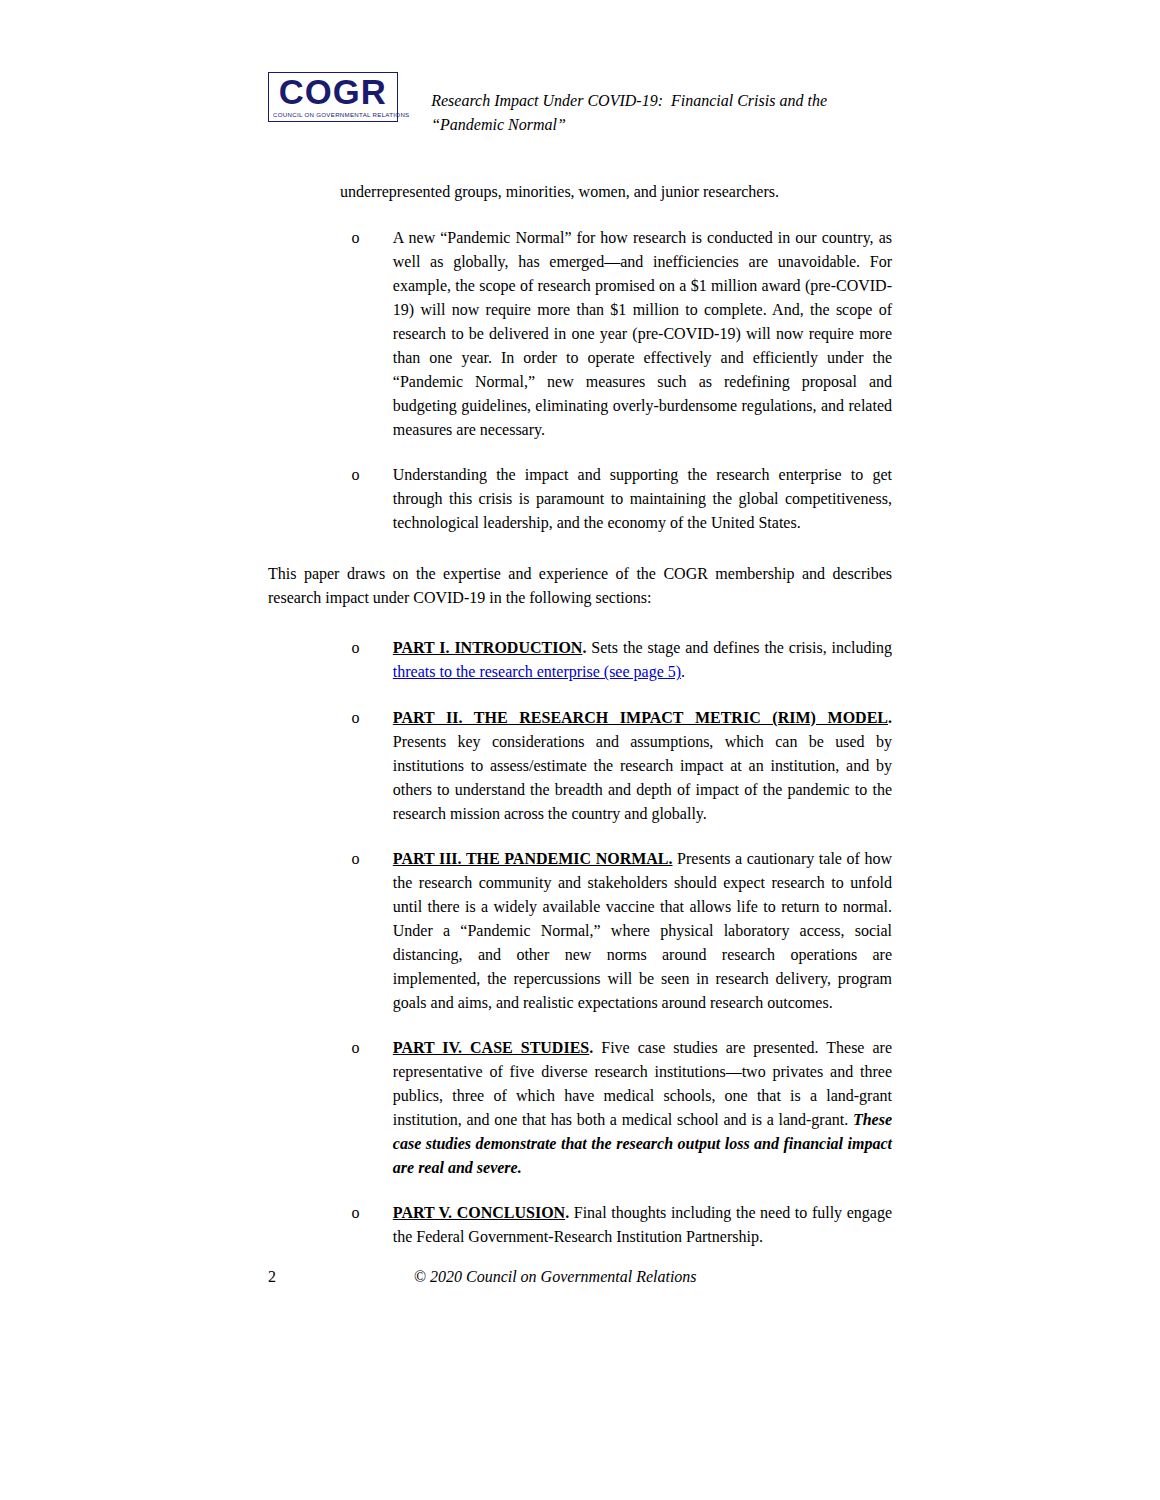COGR COUNCIL ON GOVERNMENTAL RELATIONS
Research Impact Under COVID-19: Financial Crisis and the “Pandemic Normal”
underrepresented groups, minorities, women, and junior researchers.
A new “Pandemic Normal” for how research is conducted in our country, as well as globally, has emerged—and inefficiencies are unavoidable. For example, the scope of research promised on a $1 million award (pre-COVID-19) will now require more than $1 million to complete. And, the scope of research to be delivered in one year (pre-COVID-19) will now require more than one year. In order to operate effectively and efficiently under the “Pandemic Normal,” new measures such as redefining proposal and budgeting guidelines, eliminating overly-burdensome regulations, and related measures are necessary.
Understanding the impact and supporting the research enterprise to get through this crisis is paramount to maintaining the global competitiveness, technological leadership, and the economy of the United States.
This paper draws on the expertise and experience of the COGR membership and describes research impact under COVID-19 in the following sections:
PART I. INTRODUCTION. Sets the stage and defines the crisis, including threats to the research enterprise (see page 5).
PART II. THE RESEARCH IMPACT METRIC (RIM) MODEL. Presents key considerations and assumptions, which can be used by institutions to assess/estimate the research impact at an institution, and by others to understand the breadth and depth of impact of the pandemic to the research mission across the country and globally.
PART III. THE PANDEMIC NORMAL. Presents a cautionary tale of how the research community and stakeholders should expect research to unfold until there is a widely available vaccine that allows life to return to normal. Under a “Pandemic Normal,” where physical laboratory access, social distancing, and other new norms around research operations are implemented, the repercussions will be seen in research delivery, program goals and aims, and realistic expectations around research outcomes.
PART IV. CASE STUDIES. Five case studies are presented. These are representative of five diverse research institutions—two privates and three publics, three of which have medical schools, one that is a land-grant institution, and one that has both a medical school and is a land-grant. These case studies demonstrate that the research output loss and financial impact are real and severe.
PART V. CONCLUSION. Final thoughts including the need to fully engage the Federal Government-Research Institution Partnership.
2
© 2020 Council on Governmental Relations